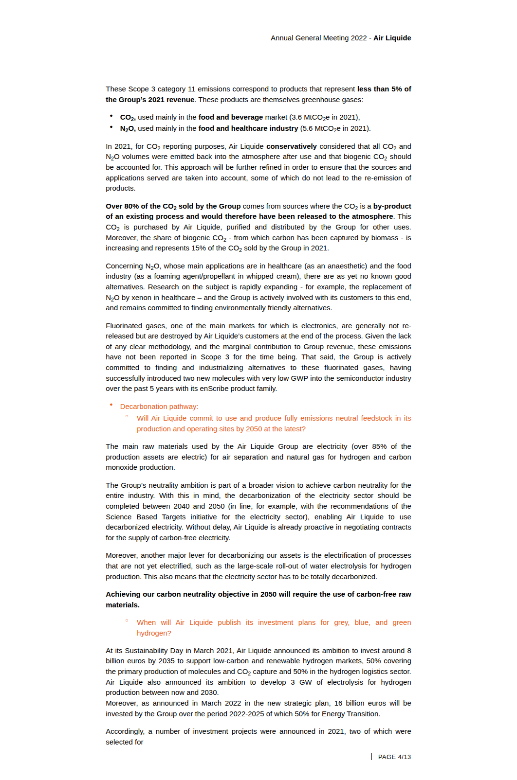Annual General Meeting 2022 - Air Liquide
These Scope 3 category 11 emissions correspond to products that represent less than 5% of the Group’s 2021 revenue. These products are themselves greenhouse gases:
CO2, used mainly in the food and beverage market (3.6 MtCO2e in 2021),
N2O, used mainly in the food and healthcare industry (5.6 MtCO2e in 2021).
In 2021, for CO2 reporting purposes, Air Liquide conservatively considered that all CO2 and N2O volumes were emitted back into the atmosphere after use and that biogenic CO2 should be accounted for. This approach will be further refined in order to ensure that the sources and applications served are taken into account, some of which do not lead to the re-emission of products.
Over 80% of the CO2 sold by the Group comes from sources where the CO2 is a by-product of an existing process and would therefore have been released to the atmosphere. This CO2 is purchased by Air Liquide, purified and distributed by the Group for other uses. Moreover, the share of biogenic CO2 - from which carbon has been captured by biomass - is increasing and represents 15% of the CO2 sold by the Group in 2021.
Concerning N2O, whose main applications are in healthcare (as an anaesthetic) and the food industry (as a foaming agent/propellant in whipped cream), there are as yet no known good alternatives. Research on the subject is rapidly expanding - for example, the replacement of N2O by xenon in healthcare – and the Group is actively involved with its customers to this end, and remains committed to finding environmentally friendly alternatives.
Fluorinated gases, one of the main markets for which is electronics, are generally not re-released but are destroyed by Air Liquide’s customers at the end of the process. Given the lack of any clear methodology, and the marginal contribution to Group revenue, these emissions have not been reported in Scope 3 for the time being. That said, the Group is actively committed to finding and industrializing alternatives to these fluorinated gases, having successfully introduced two new molecules with very low GWP into the semiconductor industry over the past 5 years with its enScribe product family.
Decarbonation pathway:
Will Air Liquide commit to use and produce fully emissions neutral feedstock in its production and operating sites by 2050 at the latest?
The main raw materials used by the Air Liquide Group are electricity (over 85% of the production assets are electric) for air separation and natural gas for hydrogen and carbon monoxide production.
The Group’s neutrality ambition is part of a broader vision to achieve carbon neutrality for the entire industry. With this in mind, the decarbonization of the electricity sector should be completed between 2040 and 2050 (in line, for example, with the recommendations of the Science Based Targets initiative for the electricity sector), enabling Air Liquide to use decarbonized electricity. Without delay, Air Liquide is already proactive in negotiating contracts for the supply of carbon-free electricity.
Moreover, another major lever for decarbonizing our assets is the electrification of processes that are not yet electrified, such as the large-scale roll-out of water electrolysis for hydrogen production. This also means that the electricity sector has to be totally decarbonized.
Achieving our carbon neutrality objective in 2050 will require the use of carbon-free raw materials.
When will Air Liquide publish its investment plans for grey, blue, and green hydrogen?
At its Sustainability Day in March 2021, Air Liquide announced its ambition to invest around 8 billion euros by 2035 to support low-carbon and renewable hydrogen markets, 50% covering the primary production of molecules and CO2 capture and 50% in the hydrogen logistics sector. Air Liquide also announced its ambition to develop 3 GW of electrolysis for hydrogen production between now and 2030.
Moreover, as announced in March 2022 in the new strategic plan, 16 billion euros will be invested by the Group over the period 2022-2025 of which 50% for Energy Transition.
Accordingly, a number of investment projects were announced in 2021, two of which were selected for
PAGE 4/13